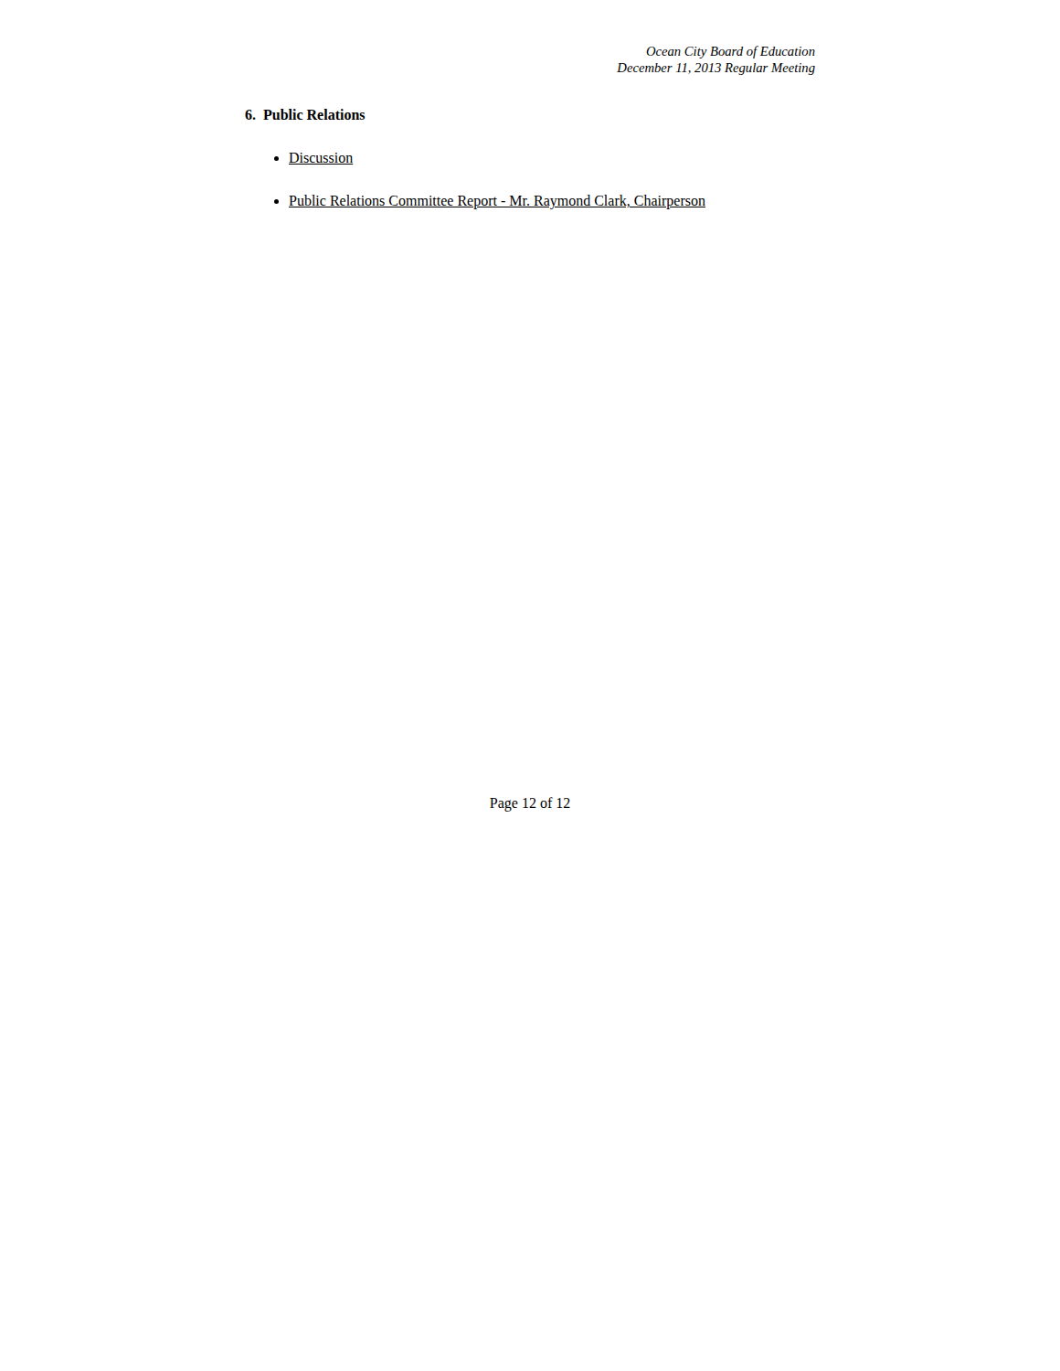Ocean City Board of Education
December 11, 2013 Regular Meeting
6. Public Relations
Discussion
Public Relations Committee Report - Mr. Raymond Clark, Chairperson
Page 12 of 12